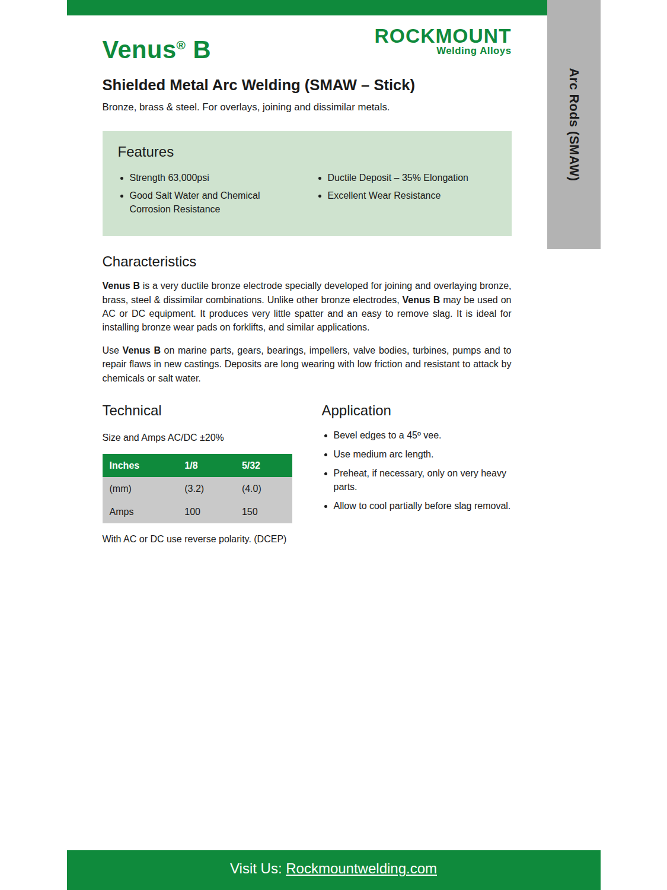Arc Rods (SMAW)
Venus® B
ROCKMOUNT
Welding Alloys
Shielded Metal Arc Welding (SMAW – Stick)
Bronze, brass & steel. For overlays, joining and dissimilar metals.
Features
Strength 63,000psi
Good Salt Water and Chemical Corrosion Resistance
Ductile Deposit – 35% Elongation
Excellent Wear Resistance
Characteristics
Venus B is a very ductile bronze electrode specially developed for joining and overlaying bronze, brass, steel & dissimilar combinations. Unlike other bronze electrodes, Venus B may be used on AC or DC equipment. It produces very little spatter and an easy to remove slag. It is ideal for installing bronze wear pads on forklifts, and similar applications.
Use Venus B on marine parts, gears, bearings, impellers, valve bodies, turbines, pumps and to repair flaws in new castings. Deposits are long wearing with low friction and resistant to attack by chemicals or salt water.
Technical
Size and Amps AC/DC ±20%
| Inches | 1/8 | 5/32 |
| --- | --- | --- |
| (mm) | (3.2) | (4.0) |
| Amps | 100 | 150 |
With AC or DC use reverse polarity. (DCEP)
Application
Bevel edges to a 45º vee.
Use medium arc length.
Preheat, if necessary, only on very heavy parts.
Allow to cool partially before slag removal.
Visit Us: Rockmountwelding.com